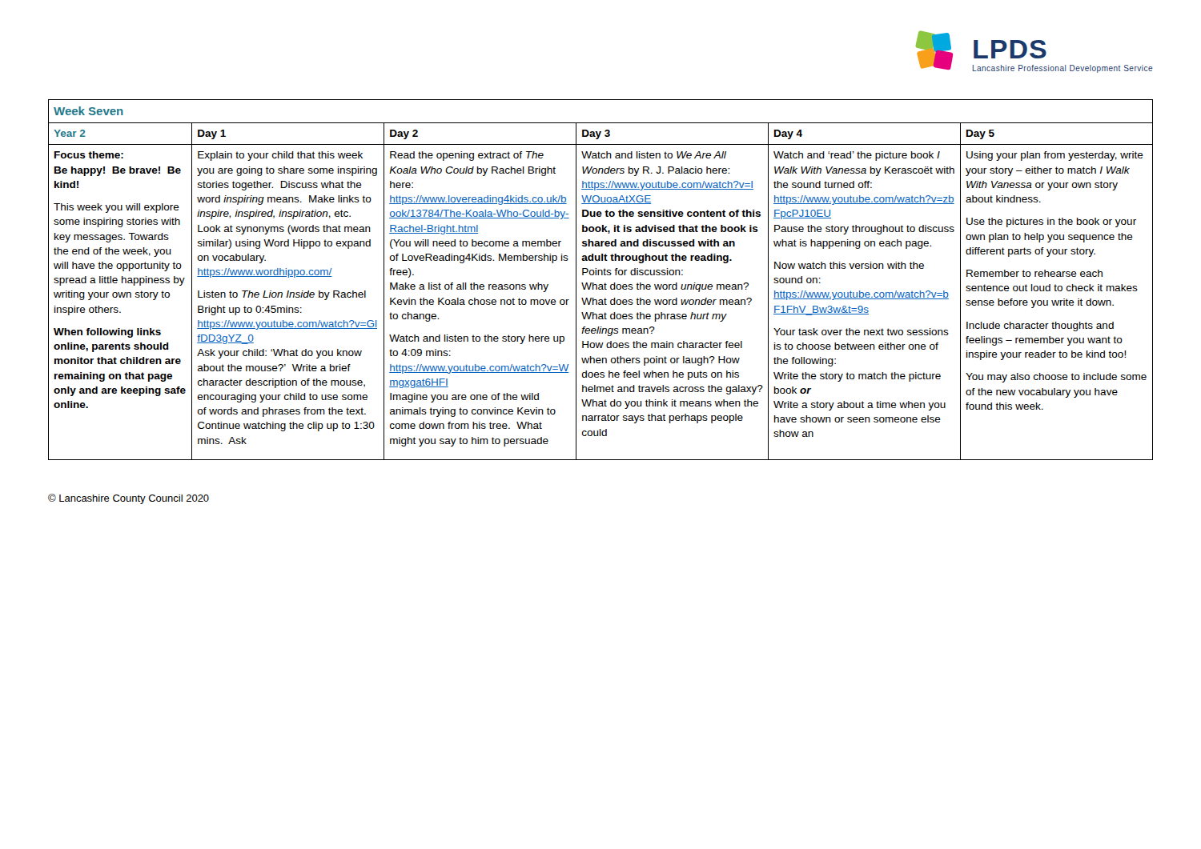LPDS
Lancashire Professional Development Service
| Week Seven |
| Year 2 | Day 1 | Day 2 | Day 3 | Day 4 | Day 5 |
| Focus theme: Be happy! Be brave! Be kind! This week you will explore some inspiring stories with key messages. Towards the end of the week, you will have the opportunity to spread a little happiness by writing your own story to inspire others. When following links online, parents should monitor that children are remaining on that page only and are keeping safe online. | Explain to your child that this week you are going to share some inspiring stories together. Discuss what the word inspiring means. Make links to inspire, inspired, inspiration , etc. Look at synonyms (words that mean similar) using Word Hippo to expand on vocabulary. https://www.wordhippo.com/ Listen to The Lion Inside by Rachel Bright up to 0:45mins: https://www.youtube.com/watch?v=GlfDD3gYZ_0 Ask your child: ‘What do you know about the mouse?’ Write a brief character description of the mouse, encouraging your child to use some of words and phrases from the text. Continue watching the clip up to 1:30 mins. Ask | Read the opening extract of The Koala Who Could by Rachel Bright here: https://www.lovereading4kids.co.uk/book/13784/The-Koala-Who-Could-by-Rachel-Bright.html (You will need to become a member of LoveReading4Kids. Membership is free). Make a list of all the reasons why Kevin the Koala chose not to move or to change. Watch and listen to the story here up to 4:09 mins: https://www.youtube.com/watch?v=Wmgxgat6HFI Imagine you are one of the wild animals trying to convince Kevin to come down from his tree. What might you say to him to persuade | Watch and listen to We Are All Wonders by R. J. Palacio here: https://www.youtube.com/watch?v=IWOuoaAtXGE Due to the sensitive content of this book, it is advised that the book is shared and discussed with an adult throughout the reading. Points for discussion: What does the word unique mean? What does the word wonder mean? What does the phrase hurt my feelings mean? How does the main character feel when others point or laugh? How does he feel when he puts on his helmet and travels across the galaxy? What do you think it means when the narrator says that perhaps people could | Watch and ‘read’ the picture book I Walk With Vanessa by Kerascoët with the sound turned off: https://www.youtube.com/watch?v=zbFpcPJ10EU Pause the story throughout to discuss what is happening on each page. Now watch this version with the sound on: https://www.youtube.com/watch?v=bF1FhV_Bw3w&t=9s Your task over the next two sessions is to choose between either one of the following: Write the story to match the picture book or Write a story about a time when you have shown or seen someone else show an | Using your plan from yesterday, write your story – either to match I Walk With Vanessa or your own story about kindness. Use the pictures in the book or your own plan to help you sequence the different parts of your story. Remember to rehearse each sentence out loud to check it makes sense before you write it down. Include character thoughts and feelings – remember you want to inspire your reader to be kind too! You may also choose to include some of the new vocabulary you have found this week. |
© Lancashire County Council 2020